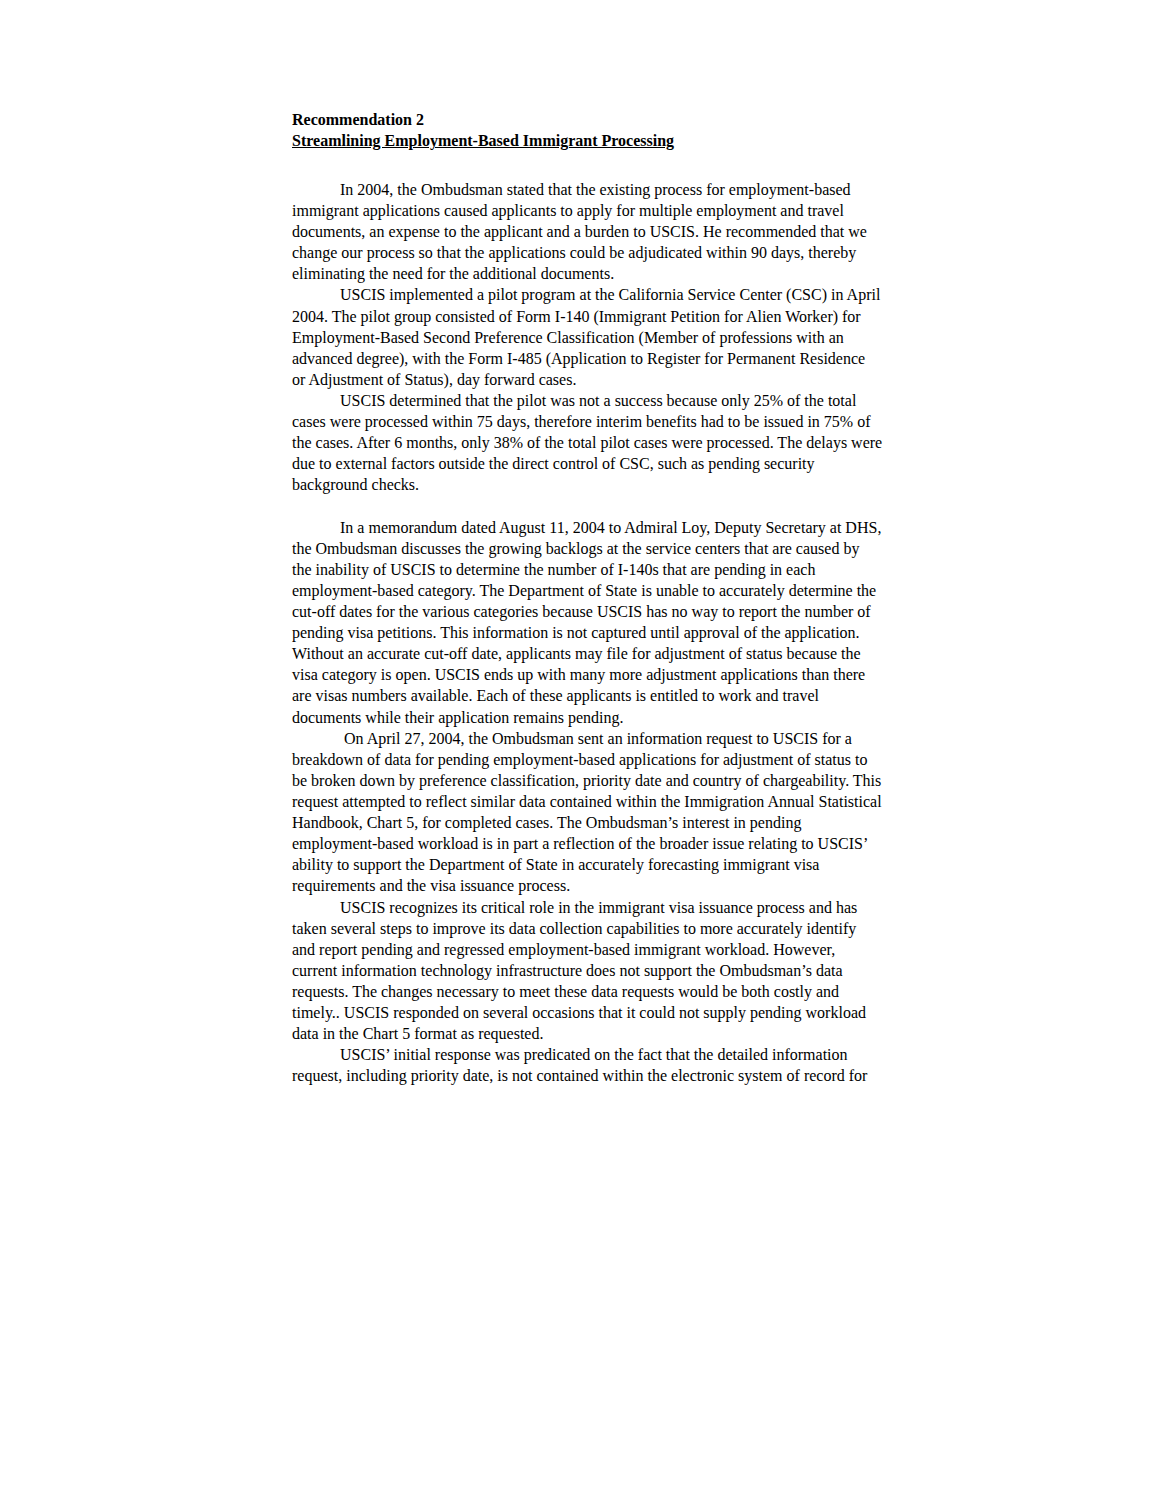Recommendation 2
Streamlining Employment-Based Immigrant Processing
In 2004, the Ombudsman stated that the existing process for employment-based immigrant applications caused applicants to apply for multiple employment and travel documents, an expense to the applicant and a burden to USCIS. He recommended that we change our process so that the applications could be adjudicated within 90 days, thereby eliminating the need for the additional documents.
USCIS implemented a pilot program at the California Service Center (CSC) in April 2004. The pilot group consisted of Form I-140 (Immigrant Petition for Alien Worker) for Employment-Based Second Preference Classification (Member of professions with an advanced degree), with the Form I-485 (Application to Register for Permanent Residence or Adjustment of Status), day forward cases.
USCIS determined that the pilot was not a success because only 25% of the total cases were processed within 75 days, therefore interim benefits had to be issued in 75% of the cases. After 6 months, only 38% of the total pilot cases were processed. The delays were due to external factors outside the direct control of CSC, such as pending security background checks.
In a memorandum dated August 11, 2004 to Admiral Loy, Deputy Secretary at DHS, the Ombudsman discusses the growing backlogs at the service centers that are caused by the inability of USCIS to determine the number of I-140s that are pending in each employment-based category. The Department of State is unable to accurately determine the cut-off dates for the various categories because USCIS has no way to report the number of pending visa petitions. This information is not captured until approval of the application. Without an accurate cut-off date, applicants may file for adjustment of status because the visa category is open. USCIS ends up with many more adjustment applications than there are visas numbers available. Each of these applicants is entitled to work and travel documents while their application remains pending.
On April 27, 2004, the Ombudsman sent an information request to USCIS for a breakdown of data for pending employment-based applications for adjustment of status to be broken down by preference classification, priority date and country of chargeability. This request attempted to reflect similar data contained within the Immigration Annual Statistical Handbook, Chart 5, for completed cases. The Ombudsman’s interest in pending employment-based workload is in part a reflection of the broader issue relating to USCIS’ ability to support the Department of State in accurately forecasting immigrant visa requirements and the visa issuance process.
USCIS recognizes its critical role in the immigrant visa issuance process and has taken several steps to improve its data collection capabilities to more accurately identify and report pending and regressed employment-based immigrant workload. However, current information technology infrastructure does not support the Ombudsman’s data requests. The changes necessary to meet these data requests would be both costly and timely.. USCIS responded on several occasions that it could not supply pending workload data in the Chart 5 format as requested.
USCIS’ initial response was predicated on the fact that the detailed information request, including priority date, is not contained within the electronic system of record for